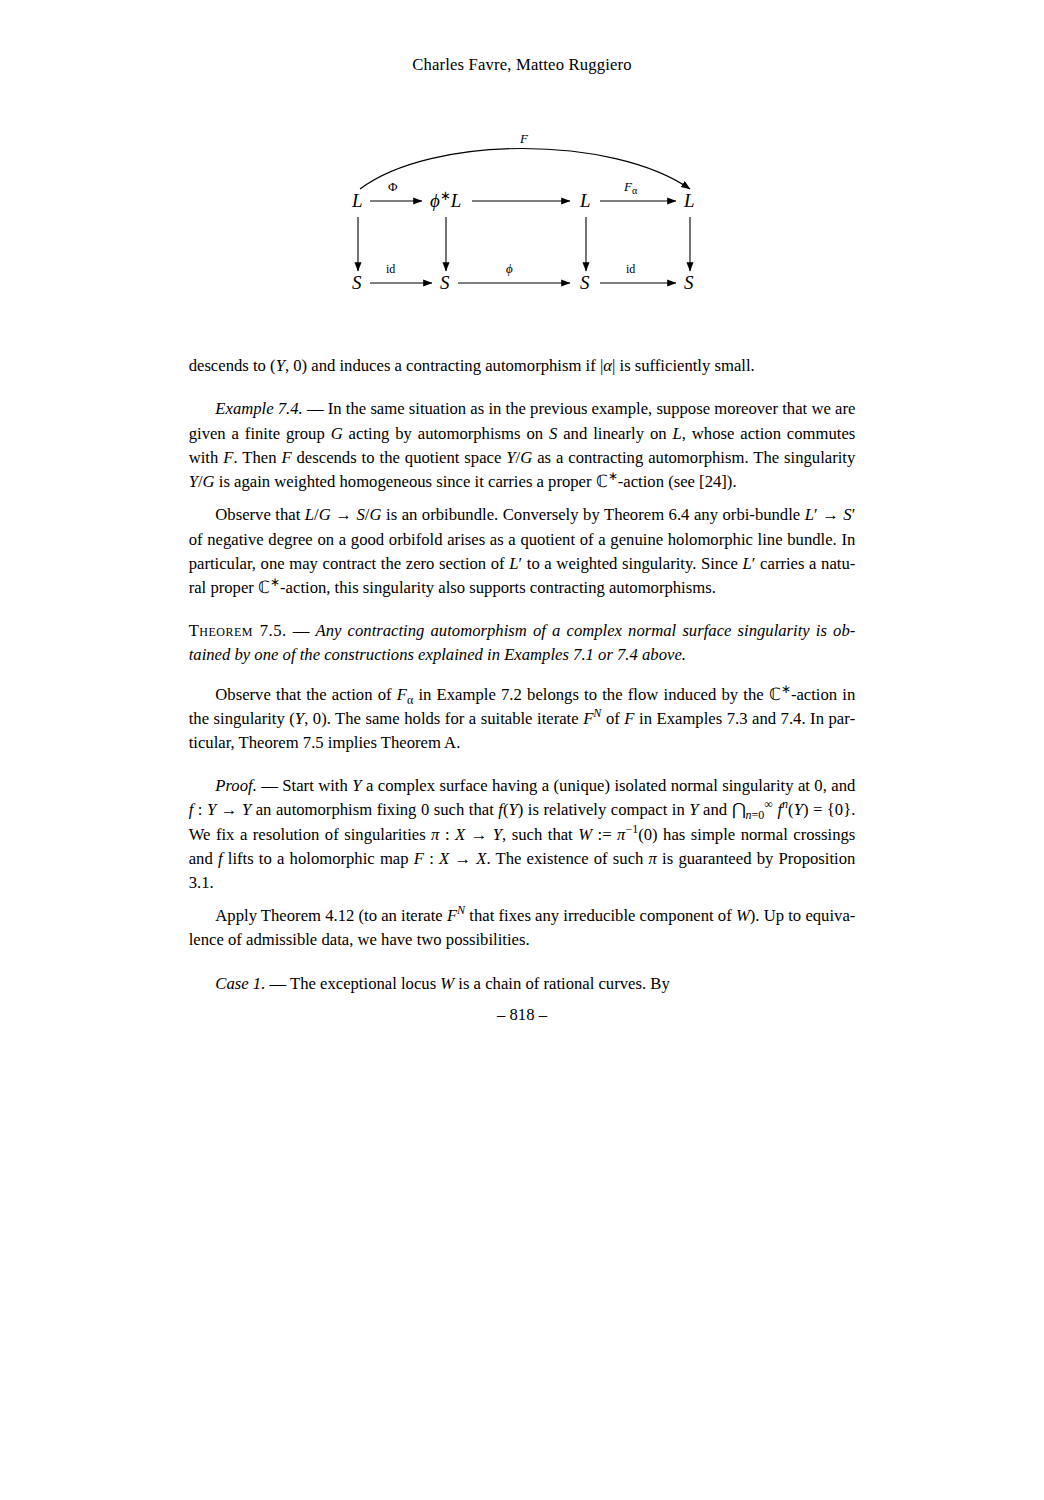Charles Favre, Matteo Ruggiero
Top row labels: L phi*L L L L ϕ∗L L L Bottom row labels: S S S S S S S S L -> phi*L labelled Phi Φ Fα F id ϕ id
descends to (Y, 0) and induces a contracting automorphism if |α| is sufficiently small.
Example 7.4. — In the same situation as in the previous example, suppose moreover that we are given a finite group G acting by automorphisms on S and linearly on L, whose action commutes with F. Then F descends to the quotient space Y/G as a contracting automorphism. The singularity Y/G is again weighted homogeneous since it carries a proper ℂ∗-action (see [24]).
Observe that L/G → S/G is an orbibundle. Conversely by Theorem 6.4 any orbi-bundle L′ → S′ of negative degree on a good orbifold arises as a quotient of a genuine holomorphic line bundle. In particular, one may contract the zero section of L′ to a weighted singularity. Since L′ carries a natural proper ℂ∗-action, this singularity also supports contracting automorphisms.
Theorem 7.5. — Any contracting automorphism of a complex normal surface singularity is obtained by one of the constructions explained in Examples 7.1 or 7.4 above.
Observe that the action of Fα in Example 7.2 belongs to the flow induced by the ℂ∗-action in the singularity (Y, 0). The same holds for a suitable iterate FN of F in Examples 7.3 and 7.4. In particular, Theorem 7.5 implies Theorem A.
Proof. — Start with Y a complex surface having a (unique) isolated normal singularity at 0, and f : Y → Y an automorphism fixing 0 such that f(Y) is relatively compact in Y and ⋂n=0∞ fn(Y) = {0}. We fix a resolution of singularities π : X → Y, such that W := π−1(0) has simple normal crossings and f lifts to a holomorphic map F : X → X. The existence of such π is guaranteed by Proposition 3.1.
Apply Theorem 4.12 (to an iterate FN that fixes any irreducible component of W). Up to equivalence of admissible data, we have two possibilities.
Case 1. — The exceptional locus W is a chain of rational curves. By
– 818 –